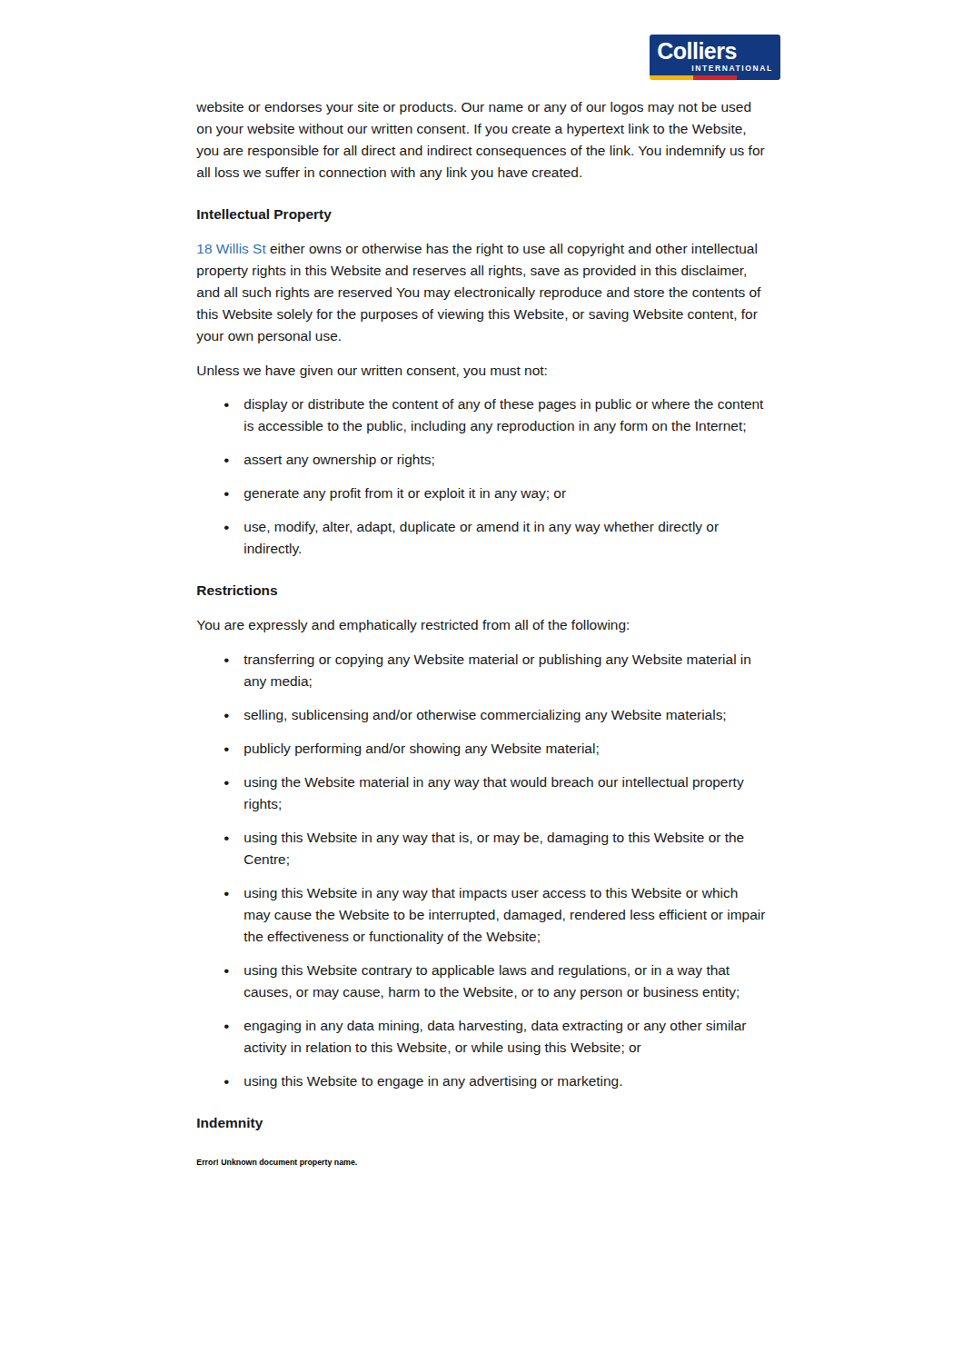Colliers INTERNATIONAL
website or endorses your site or products. Our name or any of our logos may not be used on your website without our written consent. If you create a hypertext link to the Website, you are responsible for all direct and indirect consequences of the link. You indemnify us for all loss we suffer in connection with any link you have created.
Intellectual Property
18 Willis St either owns or otherwise has the right to use all copyright and other intellectual property rights in this Website and reserves all rights, save as provided in this disclaimer, and all such rights are reserved You may electronically reproduce and store the contents of this Website solely for the purposes of viewing this Website, or saving Website content, for your own personal use.
Unless we have given our written consent, you must not:
display or distribute the content of any of these pages in public or where the content is accessible to the public, including any reproduction in any form on the Internet;
assert any ownership or rights;
generate any profit from it or exploit it in any way; or
use, modify, alter, adapt, duplicate or amend it in any way whether directly or indirectly.
Restrictions
You are expressly and emphatically restricted from all of the following:
transferring or copying any Website material or publishing any Website material in any media;
selling, sublicensing and/or otherwise commercializing any Website materials;
publicly performing and/or showing any Website material;
using the Website material in any way that would breach our intellectual property rights;
using this Website in any way that is, or may be, damaging to this Website or the Centre;
using this Website in any way that impacts user access to this Website or which may cause the Website to be interrupted, damaged, rendered less efficient or impair the effectiveness or functionality of the Website;
using this Website contrary to applicable laws and regulations, or in a way that causes, or may cause, harm to the Website, or to any person or business entity;
engaging in any data mining, data harvesting, data extracting or any other similar activity in relation to this Website, or while using this Website; or
using this Website to engage in any advertising or marketing.
Indemnity
Error! Unknown document property name.